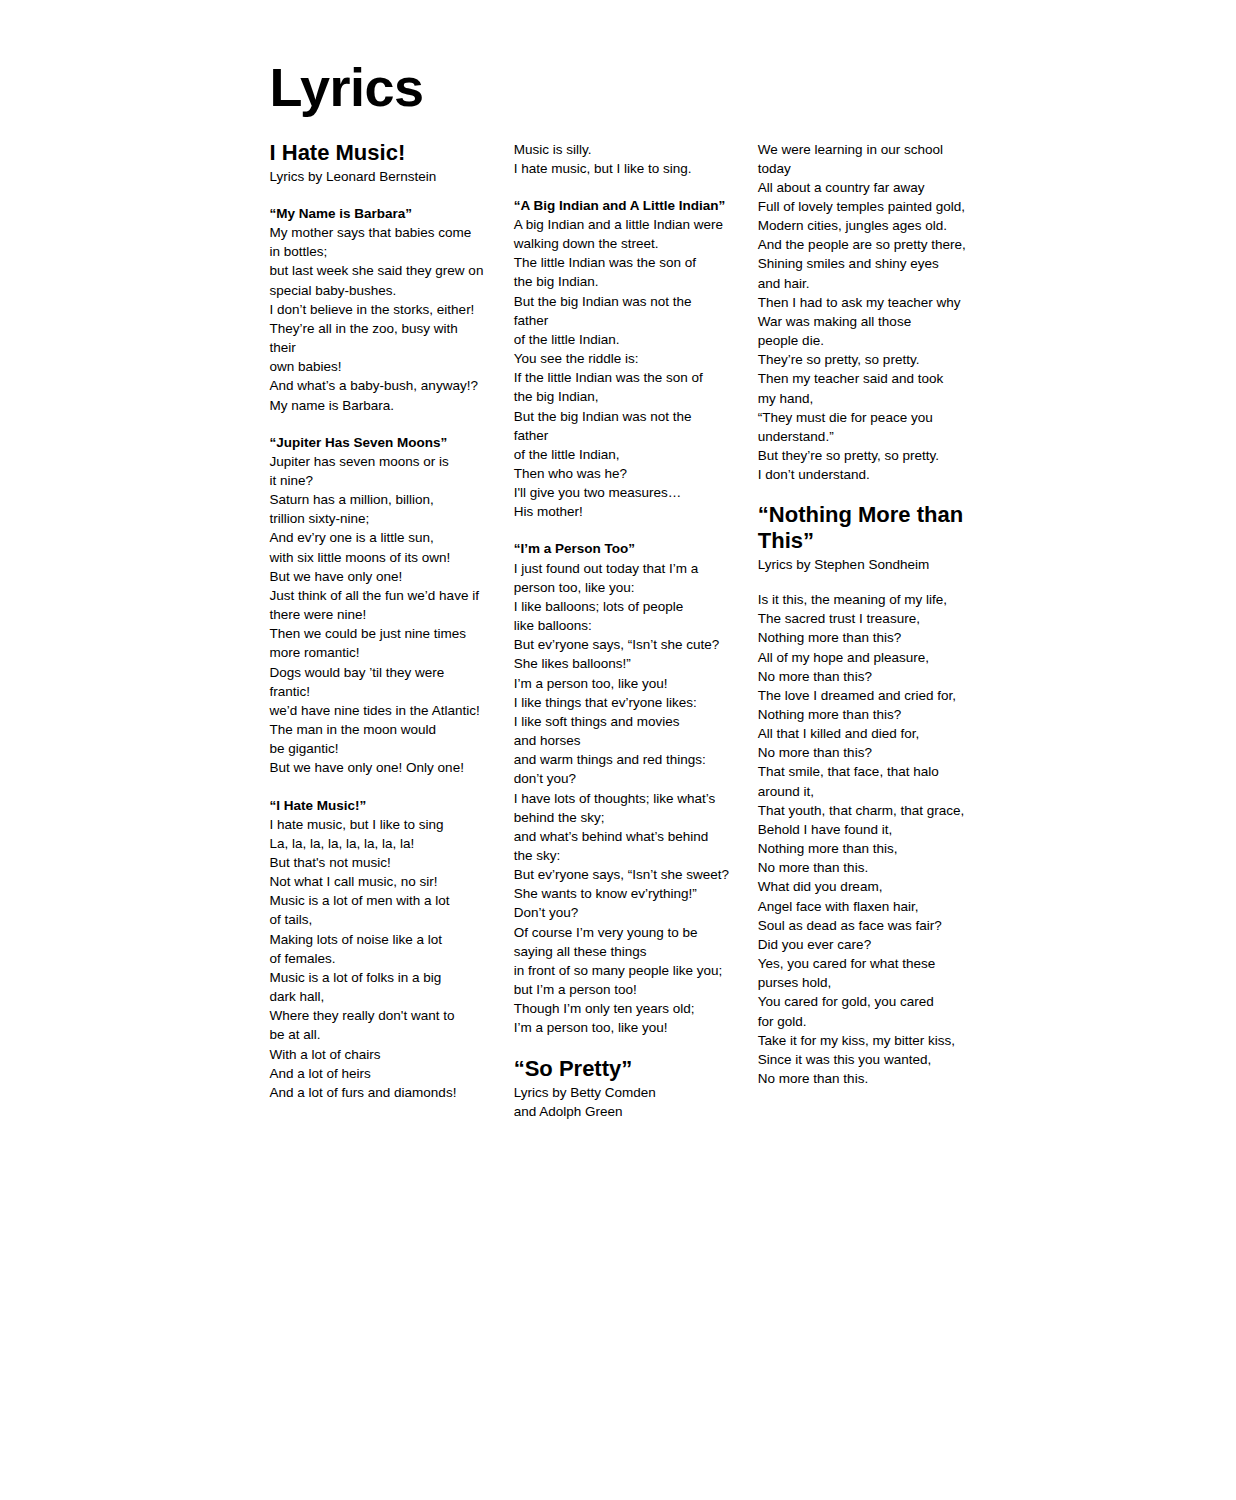Lyrics
I Hate Music!
Lyrics by Leonard Bernstein
“My Name is Barbara”
My mother says that babies come
in bottles;
but last week she said they grew on
special baby-bushes.
I don’t believe in the storks, either!
They’re all in the zoo, busy with their
own babies!
And what’s a baby-bush, anyway!?
My name is Barbara.
“Jupiter Has Seven Moons”
Jupiter has seven moons or is
it nine?
Saturn has a million, billion,
trillion sixty-nine;
And ev’ry one is a little sun,
with six little moons of its own!
But we have only one!
Just think of all the fun we’d have if
there were nine!
Then we could be just nine times
more romantic!
Dogs would bay ’til they were frantic!
we’d have nine tides in the Atlantic!
The man in the moon would
be gigantic!
But we have only one! Only one!
“I Hate Music!”
I hate music, but I like to sing
La, la, la, la, la, la, la, la!
But that's not music!
Not what I call music, no sir!
Music is a lot of men with a lot
of tails,
Making lots of noise like a lot
of females.
Music is a lot of folks in a big
dark hall,
Where they really don't want to
be at all.
With a lot of chairs
And a lot of heirs
And a lot of furs and diamonds!
Music is silly.
I hate music, but I like to sing.
“A Big Indian and A Little Indian”
A big Indian and a little Indian were
walking down the street.
The little Indian was the son of
the big Indian.
But the big Indian was not the father
of the little Indian.
You see the riddle is:
If the little Indian was the son of
the big Indian,
But the big Indian was not the father
of the little Indian,
Then who was he?
I'll give you two measures…
His mother!
“I’m a Person Too”
I just found out today that I’m a
person too, like you:
I like balloons; lots of people
like balloons:
But ev’ryone says, “Isn’t she cute?
She likes balloons!”
I’m a person too, like you!
I like things that ev’ryone likes:
I like soft things and movies
and horses
and warm things and red things:
don’t you?
I have lots of thoughts; like what’s
behind the sky;
and what’s behind what’s behind
the sky:
But ev’ryone says, “Isn’t she sweet?
She wants to know ev’rything!”
Don’t you?
Of course I’m very young to be
saying all these things
in front of so many people like you;
but I’m a person too!
Though I’m only ten years old;
I’m a person too, like you!
“So Pretty”
Lyrics by Betty Comden
and Adolph Green
We were learning in our school today
All about a country far away
Full of lovely temples painted gold,
Modern cities, jungles ages old.
And the people are so pretty there,
Shining smiles and shiny eyes
and hair.
Then I had to ask my teacher why
War was making all those
people die.
They’re so pretty, so pretty.
Then my teacher said and took
my hand,
“They must die for peace you
understand.”
But they’re so pretty, so pretty.
I don’t understand.
“Nothing More than This”
Lyrics by Stephen Sondheim
Is it this, the meaning of my life,
The sacred trust I treasure,
Nothing more than this?
All of my hope and pleasure,
No more than this?
The love I dreamed and cried for,
Nothing more than this?
All that I killed and died for,
No more than this?
That smile, that face, that halo
around it,
That youth, that charm, that grace,
Behold I have found it,
Nothing more than this,
No more than this.
What did you dream,
Angel face with flaxen hair,
Soul as dead as face was fair?
Did you ever care?
Yes, you cared for what these
purses hold,
You cared for gold, you cared
for gold.
Take it for my kiss, my bitter kiss,
Since it was this you wanted,
No more than this.